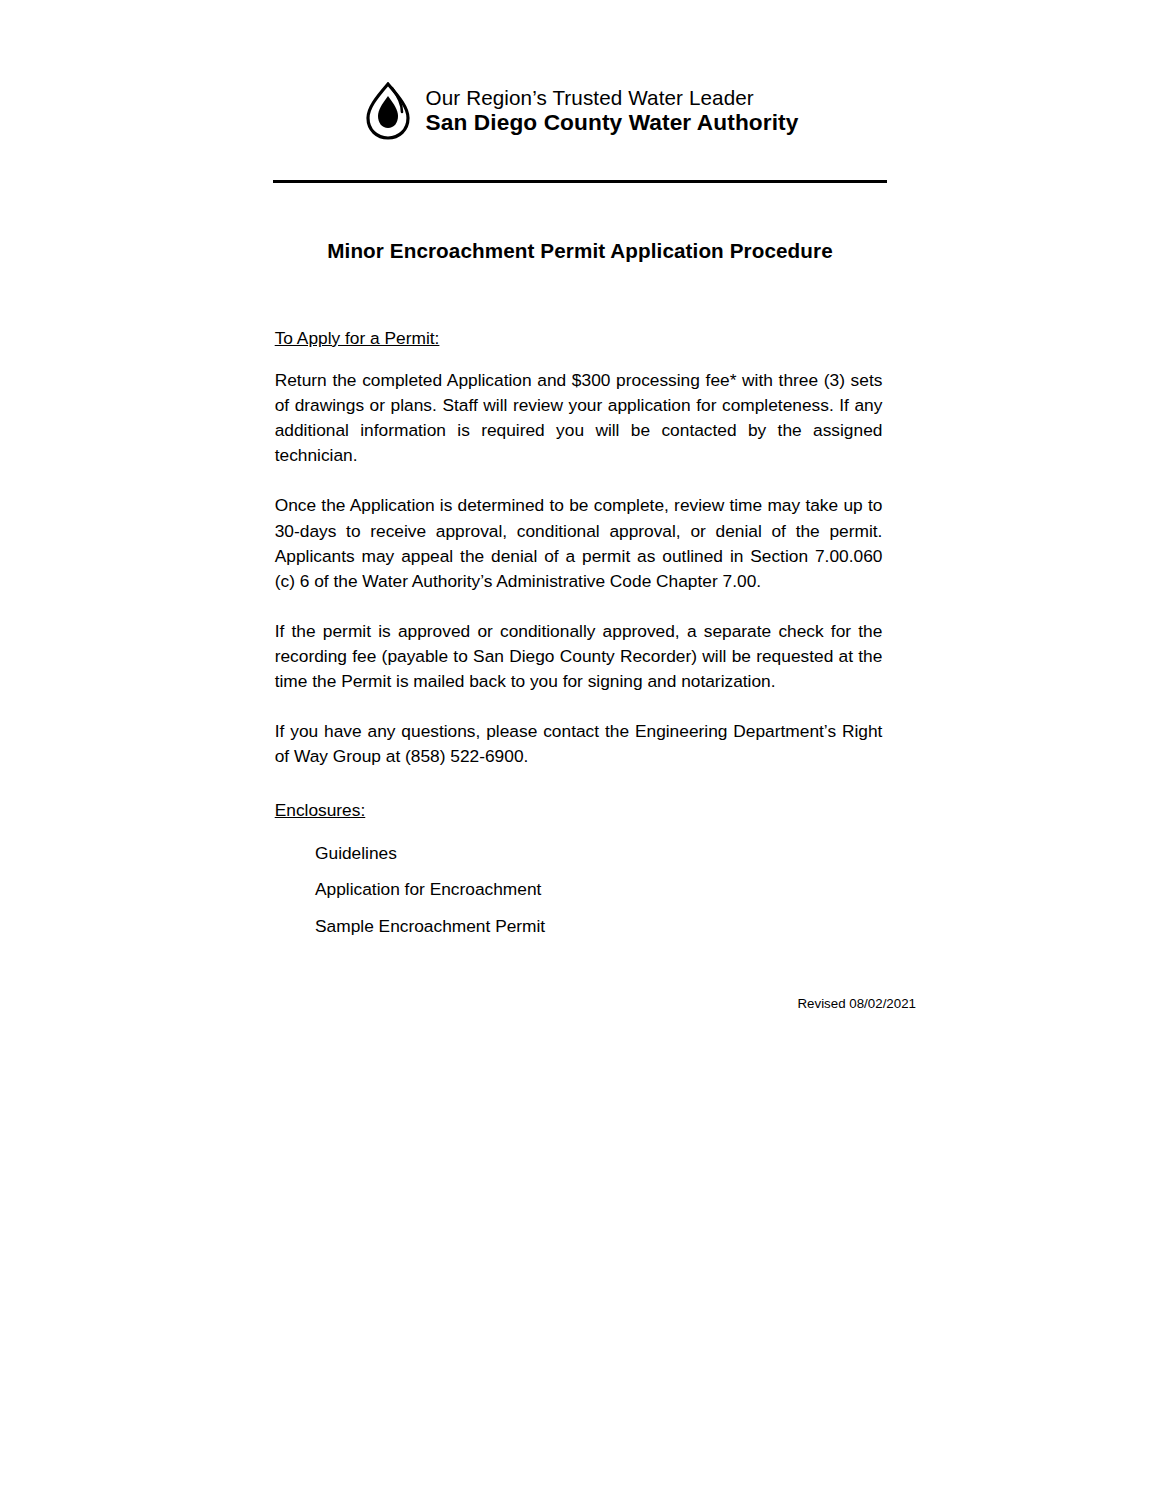Our Region’s Trusted Water Leader
San Diego County Water Authority
Minor Encroachment Permit Application Procedure
To Apply for a Permit:
Return the completed Application and $300 processing fee* with three (3) sets of drawings or plans. Staff will review your application for completeness. If any additional information is required you will be contacted by the assigned technician.
Once the Application is determined to be complete, review time may take up to 30-days to receive approval, conditional approval, or denial of the permit. Applicants may appeal the denial of a permit as outlined in Section 7.00.060 (c) 6 of the Water Authority’s Administrative Code Chapter 7.00.
If the permit is approved or conditionally approved, a separate check for the recording fee (payable to San Diego County Recorder) will be requested at the time the Permit is mailed back to you for signing and notarization.
If you have any questions, please contact the Engineering Department’s Right of Way Group at (858) 522-6900.
Enclosures:
Guidelines
Application for Encroachment
Sample Encroachment Permit
Revised 08/02/2021